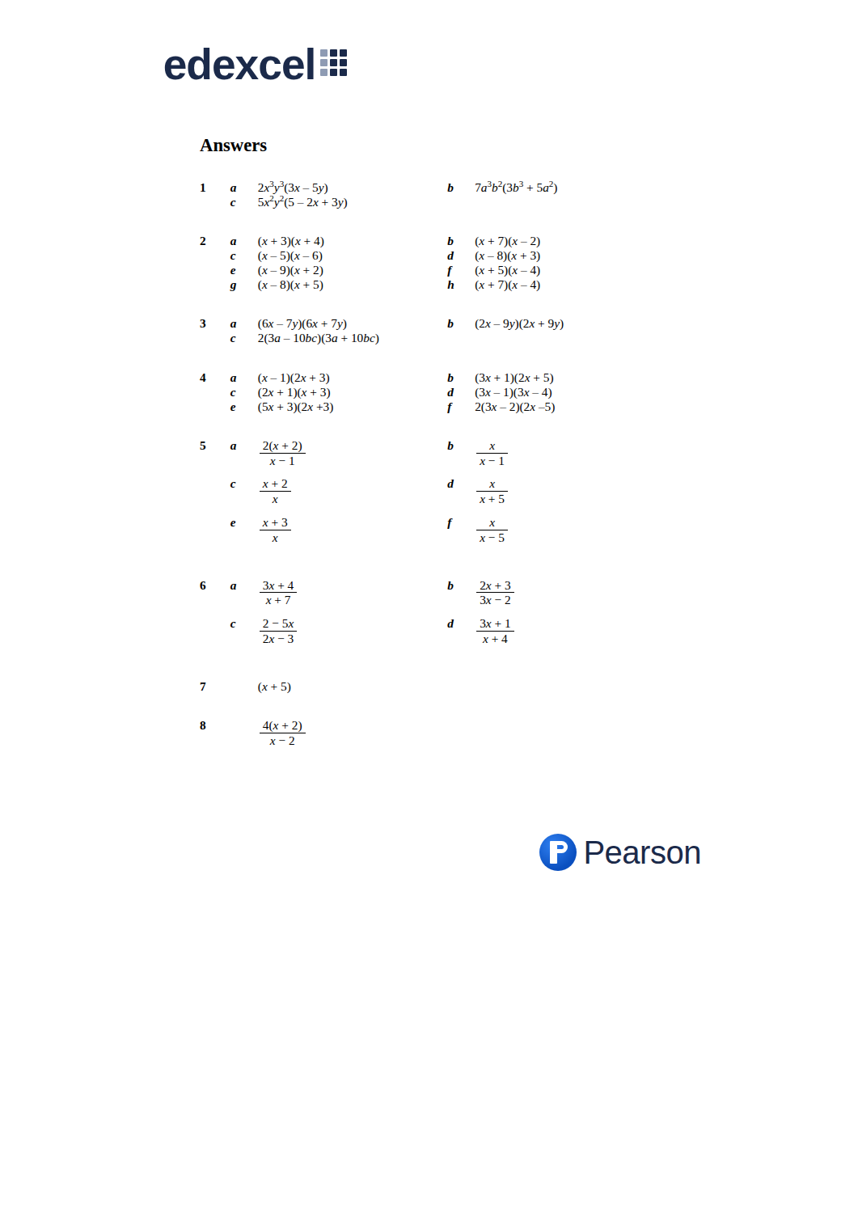edexcel
Answers
| 1 | a | 2 x 3 y 3 (3 x – 5 y ) | b | 7 a 3 b 2 (3 b 3 + 5 a 2 ) |
| | c | 5 x 2 y 2 (5 – 2 x + 3 y ) | | |
| 2 | a | ( x + 3)( x + 4) | b | ( x + 7)( x – 2) |
| | c | ( x – 5)( x – 6) | d | ( x – 8)( x + 3) |
| | e | ( x – 9)( x + 2) | f | ( x + 5)( x – 4) |
| | g | ( x – 8)( x + 5) | h | ( x + 7)( x – 4) |
| 3 | a | (6 x – 7 y )(6 x + 7 y ) | b | (2 x – 9 y )(2 x + 9 y ) |
| | c | 2(3 a – 10 bc )(3 a + 10 bc ) | | |
| 4 | a | ( x – 1)(2 x + 3) | b | (3 x + 1)(2 x + 5) |
| | c | (2 x + 1)( x + 3) | d | (3 x – 1)(3 x – 4) |
| | e | (5 x + 3)(2 x +3) | f | 2(3 x – 2)(2 x –5) |
| 5 | a | 2( x + 2) x − 1 | b | x x − 1 |
| | c | x + 2 x | d | x x + 5 |
| | e | x + 3 x | f | x x − 5 |
| 6 | a | 3 x + 4 x + 7 | b | 2 x + 3 3 x − 2 |
| | c | 2 − 5 x 2 x − 3 | d | 3 x + 1 x + 4 |
| 7 | | ( x + 5) | | |
| 8 | | 4( x + 2) x − 2 | | |
Pearson